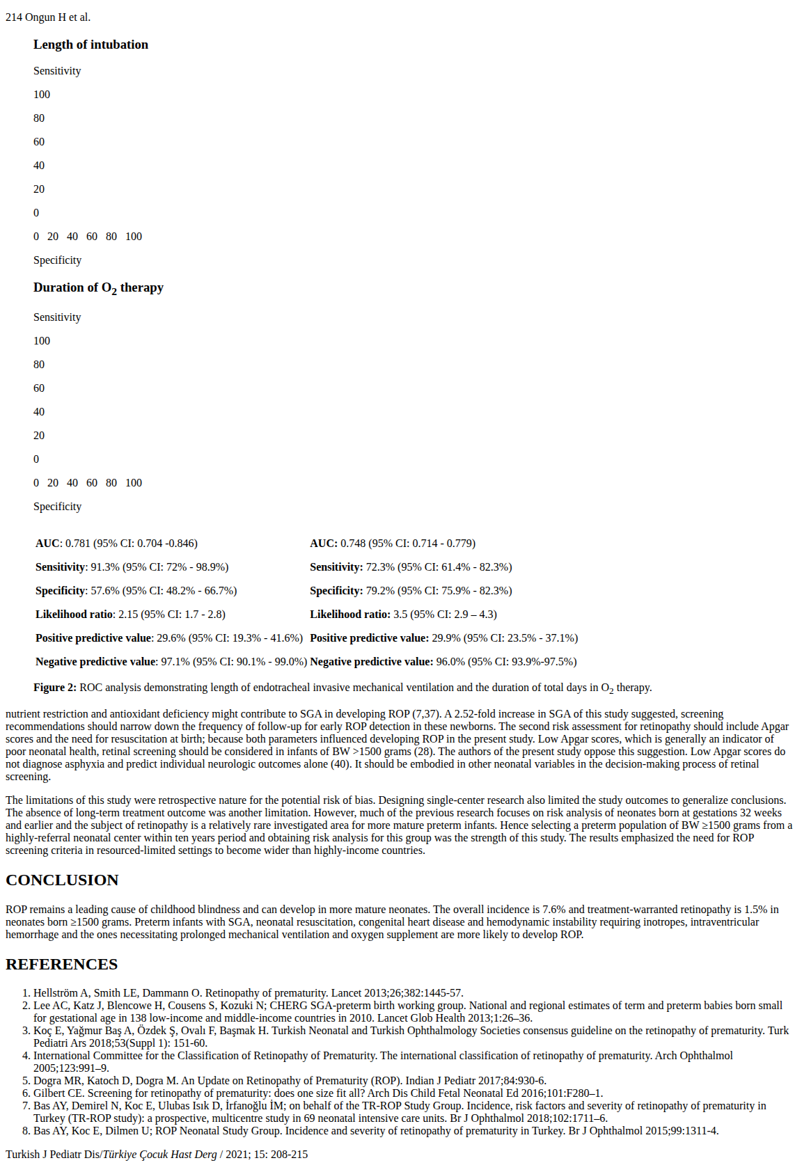214 Ongun H et al.
Length of intubation
Sensitivity
100
80
60
40
20
0
0 20 40 60 80 100
Specificity
Duration of O2 therapy
Sensitivity
100
80
60
40
20
0
0 20 40 60 80 100
Specificity
| AUC : 0.781 (95% CI: 0.704 -0.846) Sensitivity : 91.3% (95% CI: 72% - 98.9%) Specificity : 57.6% (95% CI: 48.2% - 66.7%) Likelihood ratio : 2.15 (95% CI: 1.7 - 2.8) Positive predictive value : 29.6% (95% CI: 19.3% - 41.6%) Negative predictive value : 97.1% (95% CI: 90.1% - 99.0%) | AUC: 0.748 (95% CI: 0.714 - 0.779) Sensitivity: 72.3% (95% CI: 61.4% - 82.3%) Specificity: 79.2% (95% CI: 75.9% - 82.3%) Likelihood ratio: 3.5 (95% CI: 2.9 – 4.3) Positive predictive value: 29.9% (95% CI: 23.5% - 37.1%) Negative predictive value: 96.0% (95% CI: 93.9%-97.5%) |
Figure 2: ROC analysis demonstrating length of endotracheal invasive mechanical ventilation and the duration of total days in O2 therapy.
nutrient restriction and antioxidant deficiency might contribute to SGA in developing ROP (7,37). A 2.52-fold increase in SGA of this study suggested, screening recommendations should narrow down the frequency of follow-up for early ROP detection in these newborns. The second risk assessment for retinopathy should include Apgar scores and the need for resuscitation at birth; because both parameters influenced developing ROP in the present study. Low Apgar scores, which is generally an indicator of poor neonatal health, retinal screening should be considered in infants of BW >1500 grams (28). The authors of the present study oppose this suggestion. Low Apgar scores do not diagnose asphyxia and predict individual neurologic outcomes alone (40). It should be embodied in other neonatal variables in the decision-making process of retinal screening.
The limitations of this study were retrospective nature for the potential risk of bias. Designing single-center research also limited the study outcomes to generalize conclusions. The absence of long-term treatment outcome was another limitation. However, much of the previous research focuses on risk analysis of neonates born at gestations 32 weeks and earlier and the subject of retinopathy is a relatively rare investigated area for more mature preterm infants. Hence selecting a preterm population of BW ≥1500 grams from a highly-referral neonatal center within ten years period and obtaining risk analysis for this group was the strength of this study. The results emphasized the need for ROP screening criteria in resourced-limited settings to become wider than highly-income countries.
CONCLUSION
ROP remains a leading cause of childhood blindness and can develop in more mature neonates. The overall incidence is 7.6% and treatment-warranted retinopathy is 1.5% in neonates born ≥1500 grams. Preterm infants with SGA, neonatal resuscitation, congenital heart disease and hemodynamic instability requiring inotropes, intraventricular hemorrhage and the ones necessitating prolonged mechanical ventilation and oxygen supplement are more likely to develop ROP.
REFERENCES
Hellström A, Smith LE, Dammann O. Retinopathy of prematurity. Lancet 2013;26;382:1445-57.
Lee AC, Katz J, Blencowe H, Cousens S, Kozuki N; CHERG SGA-preterm birth working group. National and regional estimates of term and preterm babies born small for gestational age in 138 low-income and middle-income countries in 2010. Lancet Glob Health 2013;1:26–36.
Koç E, Yağmur Baş A, Özdek Ş, Ovalı F, Başmak H. Turkish Neonatal and Turkish Ophthalmology Societies consensus guideline on the retinopathy of prematurity. Turk Pediatri Ars 2018;53(Suppl 1): 151-60.
International Committee for the Classification of Retinopathy of Prematurity. The international classification of retinopathy of prematurity. Arch Ophthalmol 2005;123:991–9.
Dogra MR, Katoch D, Dogra M. An Update on Retinopathy of Prematurity (ROP). Indian J Pediatr 2017;84:930-6.
Gilbert CE. Screening for retinopathy of prematurity: does one size fit all? Arch Dis Child Fetal Neonatal Ed 2016;101:F280–1.
Bas AY, Demirel N, Koc E, Ulubas Isık D, İrfanoğlu İM; on behalf of the TR-ROP Study Group. Incidence, risk factors and severity of retinopathy of prematurity in Turkey (TR-ROP study): a prospective, multicentre study in 69 neonatal intensive care units. Br J Ophthalmol 2018;102:1711–6.
Bas AY, Koc E, Dilmen U; ROP Neonatal Study Group. Incidence and severity of retinopathy of prematurity in Turkey. Br J Ophthalmol 2015;99:1311-4.
Turkish J Pediatr Dis/Türkiye Çocuk Hast Derg / 2021; 15: 208-215